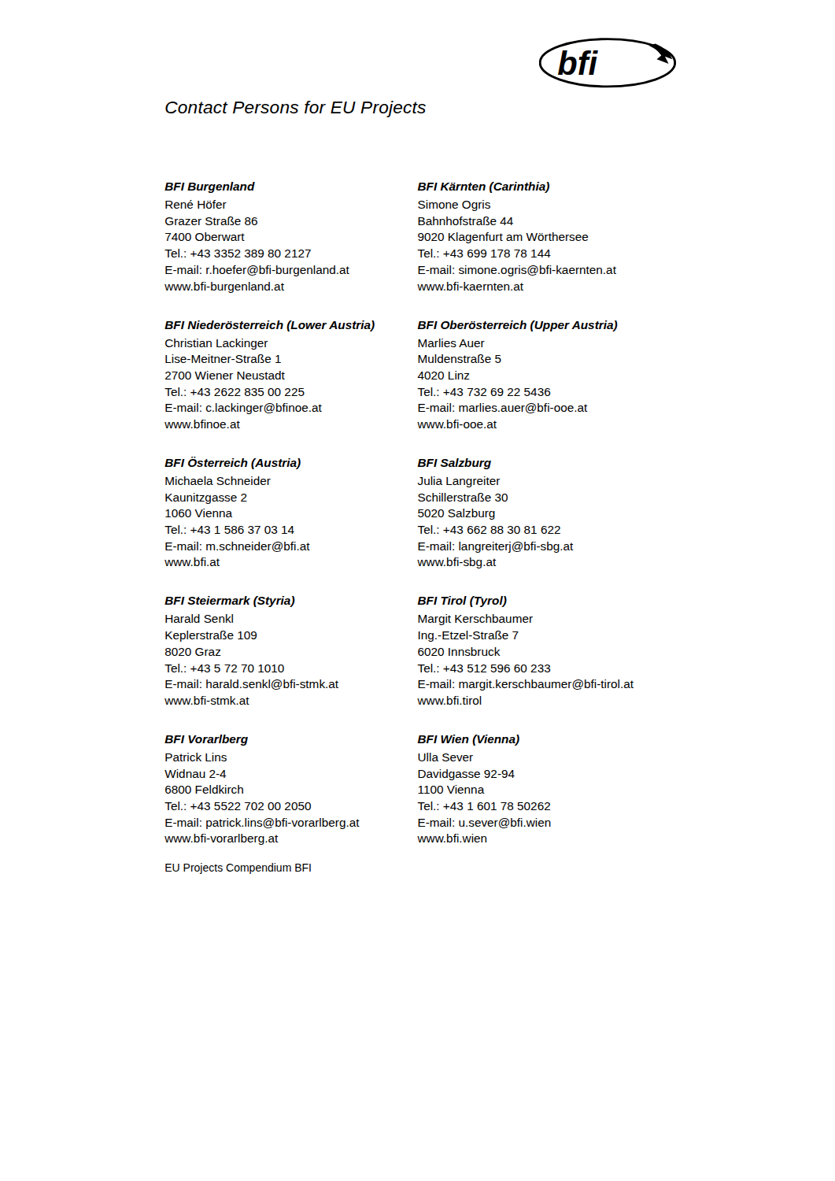bfi
Contact Persons for EU Projects
| BFI Burgenland René Höfer Grazer Straße 86 7400 Oberwart Tel.: +43 3352 389 80 2127 E-mail: r.hoefer@bfi-burgenland.at www.bfi-burgenland.at | BFI Kärnten (Carinthia) Simone Ogris Bahnhofstraße 44 9020 Klagenfurt am Wörthersee Tel.: +43 699 178 78 144 E-mail: simone.ogris@bfi-kaernten.at www.bfi-kaernten.at |
| BFI Niederösterreich (Lower Austria) Christian Lackinger Lise-Meitner-Straße 1 2700 Wiener Neustadt Tel.: +43 2622 835 00 225 E-mail: c.lackinger@bfinoe.at www.bfinoe.at | BFI Oberösterreich (Upper Austria) Marlies Auer Muldenstraße 5 4020 Linz Tel.: +43 732 69 22 5436 E-mail: marlies.auer@bfi-ooe.at www.bfi-ooe.at |
| BFI Österreich (Austria) Michaela Schneider Kaunitzgasse 2 1060 Vienna Tel.: +43 1 586 37 03 14 E-mail: m.schneider@bfi.at www.bfi.at | BFI Salzburg Julia Langreiter Schillerstraße 30 5020 Salzburg Tel.: +43 662 88 30 81 622 E-mail: langreiterj@bfi-sbg.at www.bfi-sbg.at |
| BFI Steiermark (Styria) Harald Senkl Keplerstraße 109 8020 Graz Tel.: +43 5 72 70 1010 E-mail: harald.senkl@bfi-stmk.at www.bfi-stmk.at | BFI Tirol (Tyrol) Margit Kerschbaumer Ing.-Etzel-Straße 7 6020 Innsbruck Tel.: +43 512 596 60 233 E-mail: margit.kerschbaumer@bfi-tirol.at www.bfi.tirol |
| BFI Vorarlberg Patrick Lins Widnau 2-4 6800 Feldkirch Tel.: +43 5522 702 00 2050 E-mail: patrick.lins@bfi-vorarlberg.at www.bfi-vorarlberg.at | BFI Wien (Vienna) Ulla Sever Davidgasse 92-94 1100 Vienna Tel.: +43 1 601 78 50262 E-mail: u.sever@bfi.wien www.bfi.wien |
EU Projects Compendium BFI